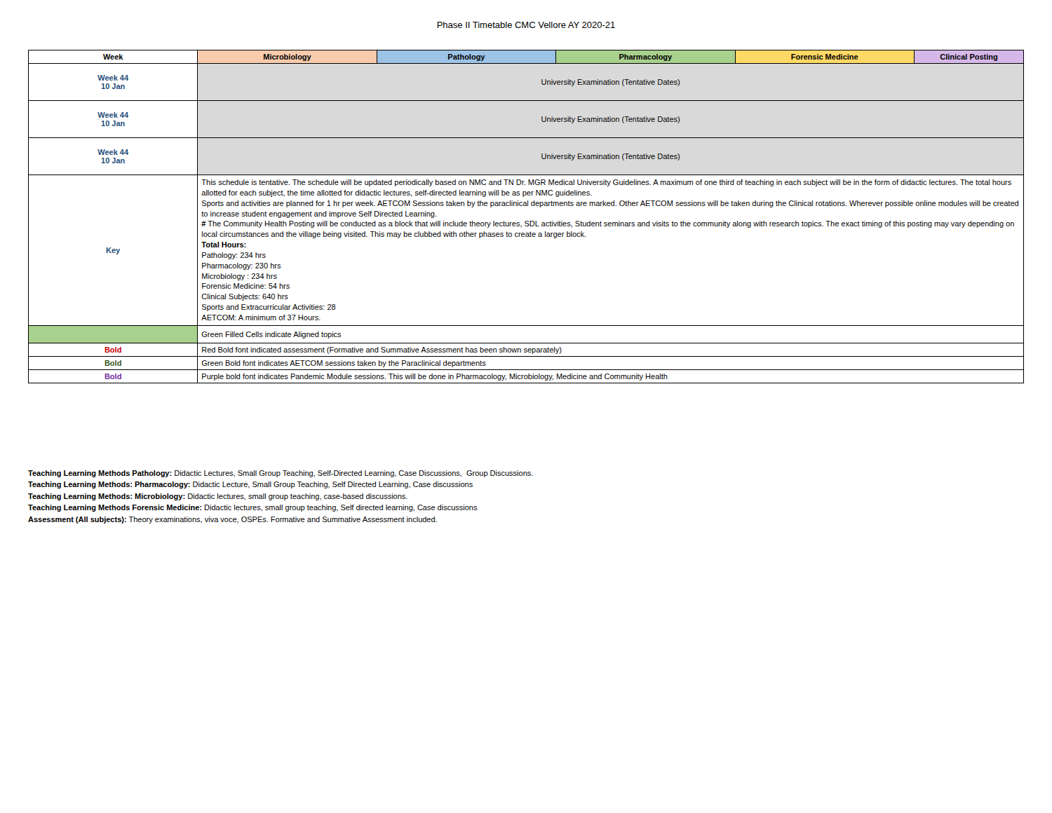Phase II Timetable CMC Vellore AY 2020-21
| Week | Microbiology | Pathology | Pharmacology | Forensic Medicine | Clinical Posting |
| --- | --- | --- | --- | --- | --- |
| Week 44 10 Jan | University Examination (Tentative Dates) |
| Week 44 10 Jan | University Examination (Tentative Dates) |
| Week 44 10 Jan | University Examination (Tentative Dates) |
| Key | This schedule is tentative. The schedule will be updated periodically based on NMC and TN Dr. MGR Medical University Guidelines. A maximum of one third of teaching in each subject will be in the form of didactic lectures. The total hours allotted for each subject, the time allotted for didactic lectures, self-directed learning will be as per NMC guidelines. Sports and activities are planned for 1 hr per week. AETCOM Sessions taken by the paraclinical departments are marked. Other AETCOM sessions will be taken during the Clinical rotations. Wherever possible online modules will be created to increase student engagement and improve Self Directed Learning. # The Community Health Posting will be conducted as a block that will include theory lectures, SDL activities, Student seminars and visits to the community along with research topics. The exact timing of this posting may vary depending on local circumstances and the village being visited. This may be clubbed with other phases to create a larger block. Total Hours: Pathology: 234 hrs Pharmacology: 230 hrs Microbiology : 234 hrs Forensic Medicine: 54 hrs Clinical Subjects: 640 hrs Sports and Extracurricular Activities: 28 AETCOM: A minimum of 37 Hours. |
| | Green Filled Cells indicate Aligned topics |
| Bold | Red Bold font indicated assessment (Formative and Summative Assessment has been shown separately) |
| Bold | Green Bold font indicates AETCOM sessions taken by the Paraclinical departments |
| Bold | Purple bold font indicates Pandemic Module sessions. This will be done in Pharmacology, Microbiology, Medicine and Community Health |
Teaching Learning Methods Pathology: Didactic Lectures, Small Group Teaching, Self-Directed Learning, Case Discussions, Group Discussions.
Teaching Learning Methods: Pharmacology: Didactic Lecture, Small Group Teaching, Self Directed Learning, Case discussions
Teaching Learning Methods: Microbiology: Didactic lectures, small group teaching, case-based discussions.
Teaching Learning Methods Forensic Medicine: Didactic lectures, small group teaching, Self directed learning, Case discussions
Assessment (All subjects): Theory examinations, viva voce, OSPEs. Formative and Summative Assessment included.